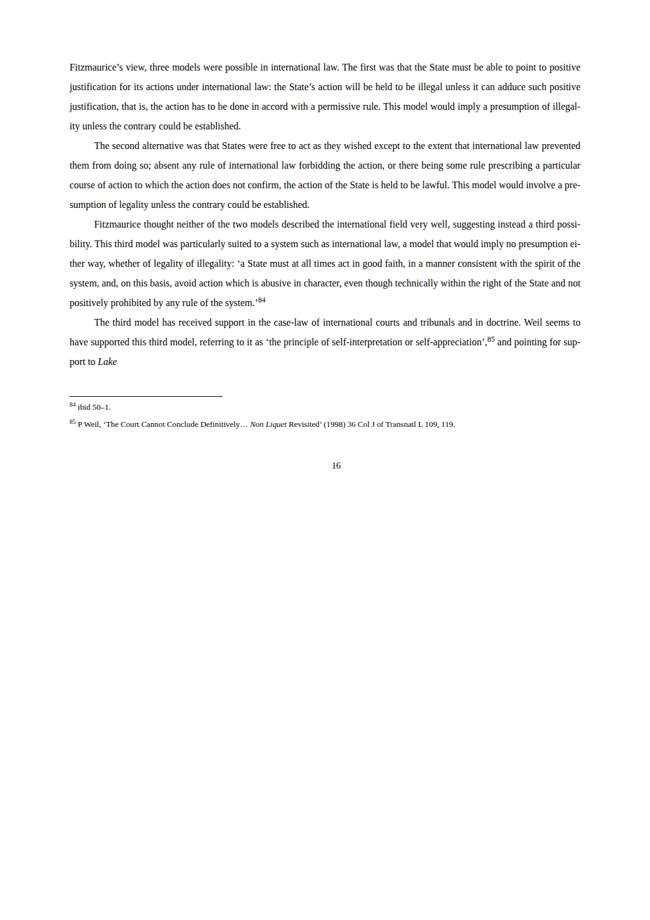Fitzmaurice’s view, three models were possible in international law. The first was that the State must be able to point to positive justification for its actions under international law: the State’s action will be held to be illegal unless it can adduce such positive justification, that is, the action has to be done in accord with a permissive rule. This model would imply a presumption of illegality unless the contrary could be established.
The second alternative was that States were free to act as they wished except to the extent that international law prevented them from doing so; absent any rule of international law forbidding the action, or there being some rule prescribing a particular course of action to which the action does not confirm, the action of the State is held to be lawful. This model would involve a presumption of legality unless the contrary could be established.
Fitzmaurice thought neither of the two models described the international field very well, suggesting instead a third possibility. This third model was particularly suited to a system such as international law, a model that would imply no presumption either way, whether of legality of illegality: ‘a State must at all times act in good faith, in a manner consistent with the spirit of the system, and, on this basis, avoid action which is abusive in character, even though technically within the right of the State and not positively prohibited by any rule of the system.’84
The third model has received support in the case-law of international courts and tribunals and in doctrine. Weil seems to have supported this third model, referring to it as ‘the principle of self-interpretation or self-appreciation’,85 and pointing for support to Lake
84 ibid 50–1.
85 P Weil, ‘The Court Cannot Conclude Definitively… Non Liquet Revisited’ (1998) 36 Col J of Transnatl L 109, 119.
16